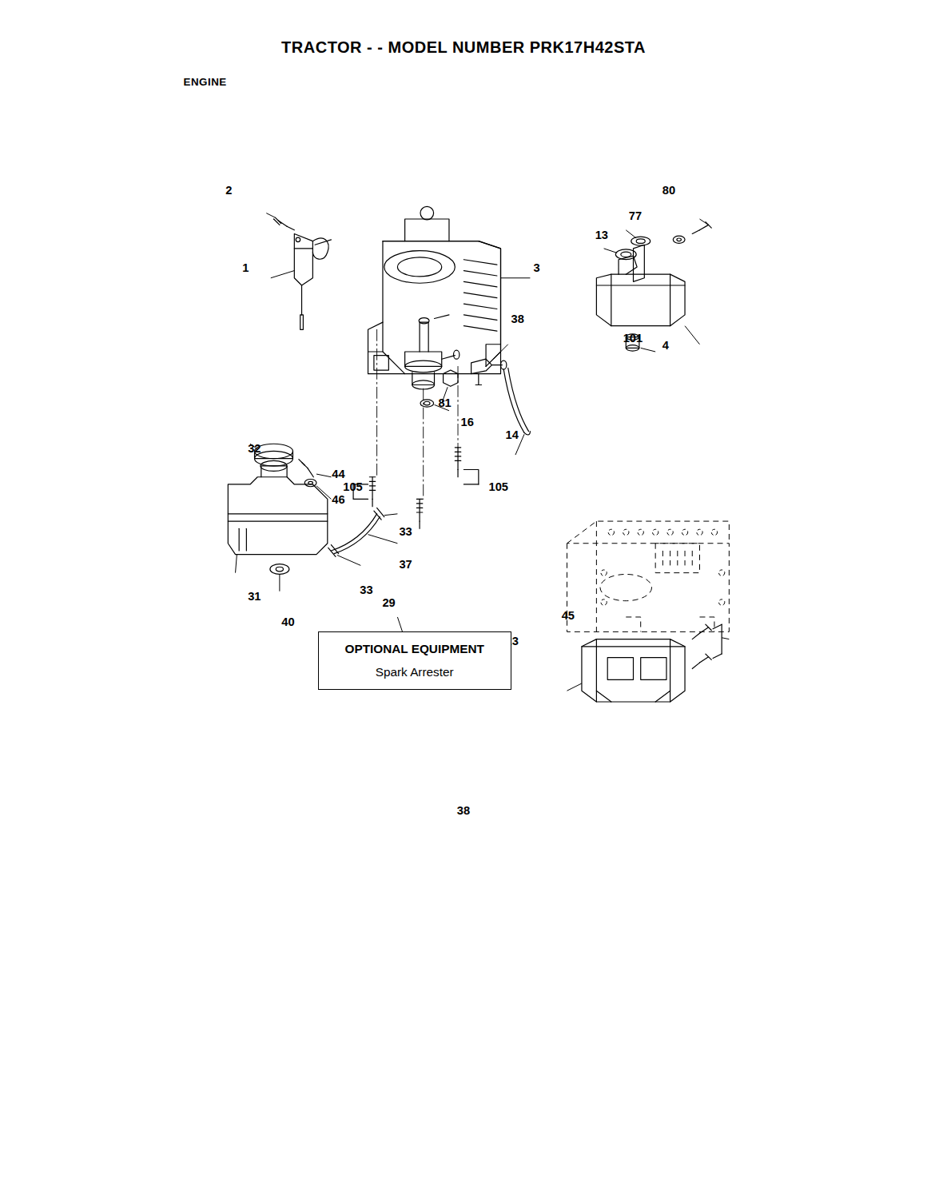TRACTOR - - MODEL NUMBER PRK17H42STA
ENGINE
2 1 3 80 77 13 4 101 38 81 16 14 105 105 32 44 46 33 37 33 31 40 29 45 23
OPTIONAL EQUIPMENT
Spark Arrester
38